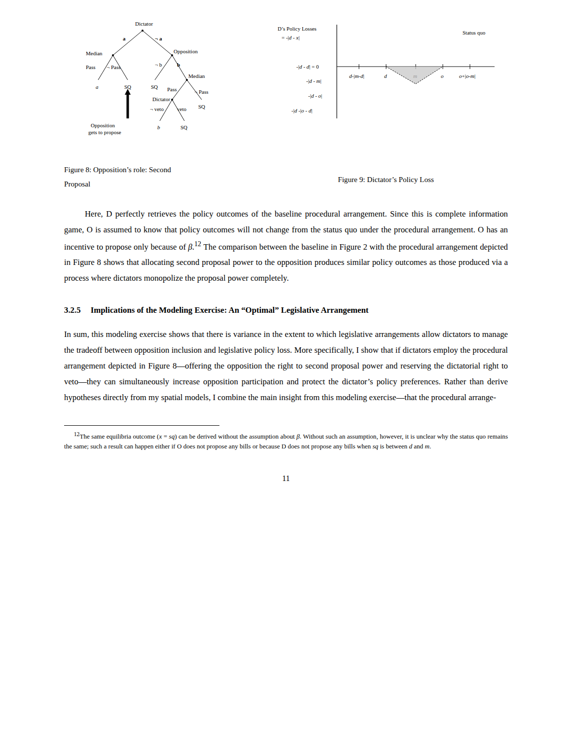Dictator a ¬ a Median Opposition Pass ¬ Pass a SQ ¬ b b SQ Median Pass ¬ Pass Dictator SQ ¬ veto veto b SQ Opposition gets to propose
D’s Policy Losses = -|d - x| -|d - d| = 0 -|d - m| -|d - o| -|d -|o - d| Status quo d-|m-d| d m o o+|o-m|
Figure 8: Opposition’s role: Second Proposal
Figure 9: Dictator’s Policy Loss
Here, D perfectly retrieves the policy outcomes of the baseline procedural arrangement. Since this is complete information game, O is assumed to know that policy outcomes will not change from the status quo under the procedural arrangement. O has an incentive to propose only because of β.12 The comparison between the baseline in Figure 2 with the procedural arrangement depicted in Figure 8 shows that allocating second proposal power to the opposition produces similar policy outcomes as those produced via a process where dictators monopolize the proposal power completely.
3.2.5 Implications of the Modeling Exercise: An “Optimal” Legislative Arrangement
In sum, this modeling exercise shows that there is variance in the extent to which legislative arrangements allow dictators to manage the tradeoff between opposition inclusion and legislative policy loss. More specifically, I show that if dictators employ the procedural arrangement depicted in Figure 8—offering the opposition the right to second proposal power and reserving the dictatorial right to veto—they can simultaneously increase opposition participation and protect the dictator’s policy preferences. Rather than derive hypotheses directly from my spatial models, I combine the main insight from this modeling exercise—that the procedural arrange-
12The same equilibria outcome (x = sq) can be derived without the assumption about β. Without such an assumption, however, it is unclear why the status quo remains the same; such a result can happen either if O does not propose any bills or because D does not propose any bills when sq is between d and m.
11